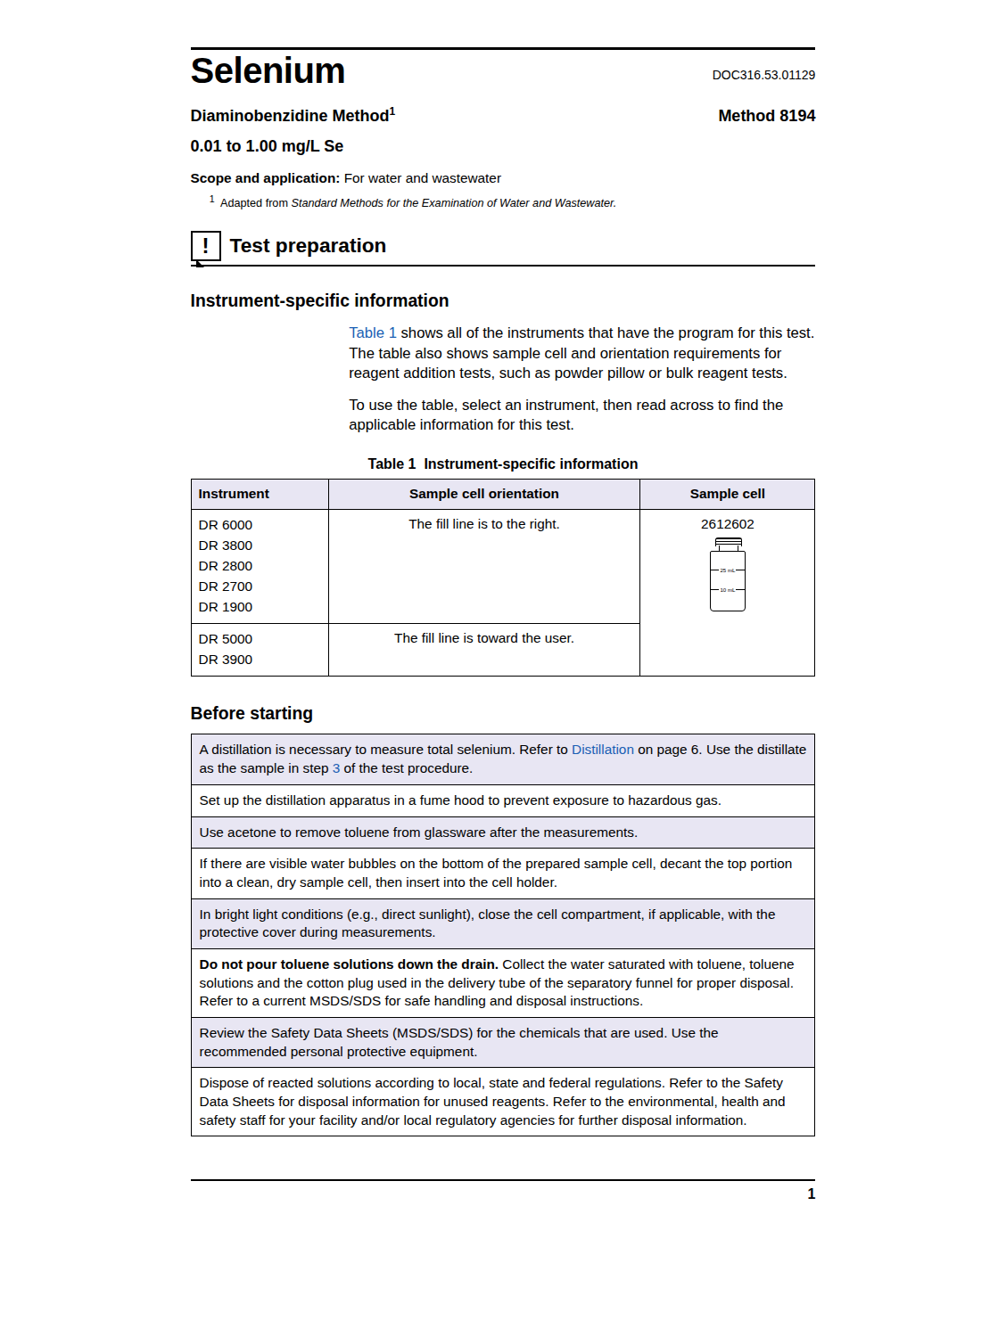Selenium
DOC316.53.01129
Diaminobenzidine Method1
Method 8194
0.01 to 1.00 mg/L Se
Scope and application: For water and wastewater
1 Adapted from Standard Methods for the Examination of Water and Wastewater.
Test preparation
Instrument-specific information
Table 1 shows all of the instruments that have the program for this test. The table also shows sample cell and orientation requirements for reagent addition tests, such as powder pillow or bulk reagent tests.
To use the table, select an instrument, then read across to find the applicable information for this test.
Table 1 Instrument-specific information
| Instrument | Sample cell orientation | Sample cell |
| --- | --- | --- |
| DR 6000 DR 3800 DR 2800 DR 2700 DR 1900 | The fill line is to the right. | 2612602 25 mL 10 mL |
| DR 5000 DR 3900 | The fill line is toward the user. |
Before starting
| A distillation is necessary to measure total selenium. Refer to Distillation on page 6. Use the distillate as the sample in step 3 of the test procedure. |
| Set up the distillation apparatus in a fume hood to prevent exposure to hazardous gas. |
| Use acetone to remove toluene from glassware after the measurements. |
| If there are visible water bubbles on the bottom of the prepared sample cell, decant the top portion into a clean, dry sample cell, then insert into the cell holder. |
| In bright light conditions (e.g., direct sunlight), close the cell compartment, if applicable, with the protective cover during measurements. |
| Do not pour toluene solutions down the drain. Collect the water saturated with toluene, toluene solutions and the cotton plug used in the delivery tube of the separatory funnel for proper disposal. Refer to a current MSDS/SDS for safe handling and disposal instructions. |
| Review the Safety Data Sheets (MSDS/SDS) for the chemicals that are used. Use the recommended personal protective equipment. |
| Dispose of reacted solutions according to local, state and federal regulations. Refer to the Safety Data Sheets for disposal information for unused reagents. Refer to the environmental, health and safety staff for your facility and/or local regulatory agencies for further disposal information. |
1